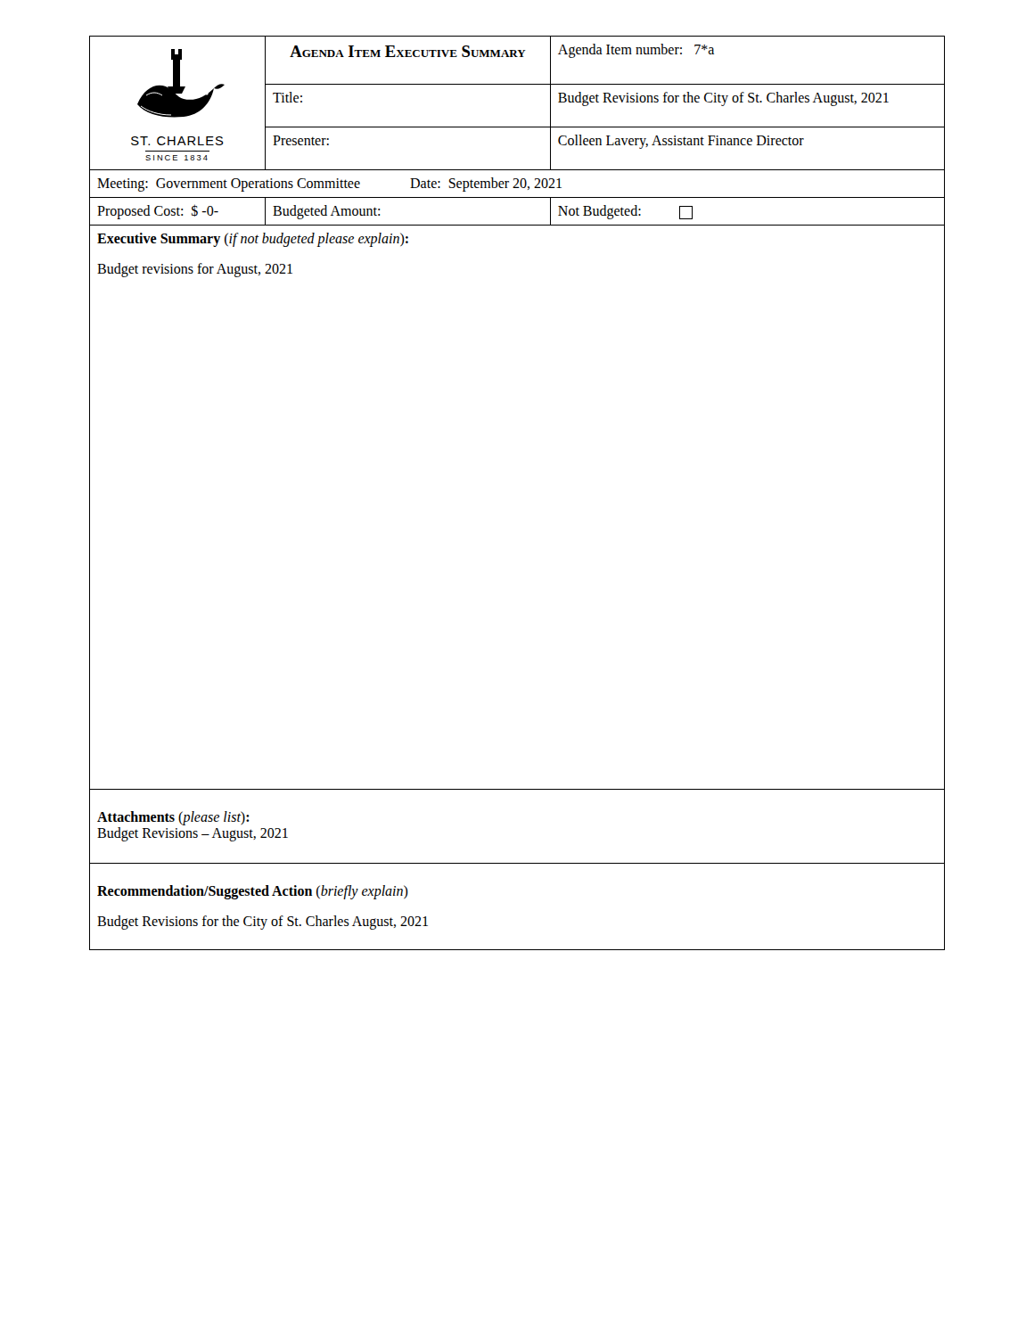| ST. CHARLES SINCE 1834 | Agenda Item Executive Summary | Agenda Item number: 7*a |
| Title: | Budget Revisions for the City of St. Charles August, 2021 |
| Presenter: | Colleen Lavery, Assistant Finance Director |
| Meeting: Government Operations Committee Date: September 20, 2021 |
| Proposed Cost: $ -0- | Budgeted Amount: | Not Budgeted: |
| Executive Summary ( if not budgeted please explain ) : Budget revisions for August, 2021 |
| Attachments ( please list ) : Budget Revisions – August, 2021 |
| Recommendation/Suggested Action ( briefly explain ) Budget Revisions for the City of St. Charles August, 2021 |